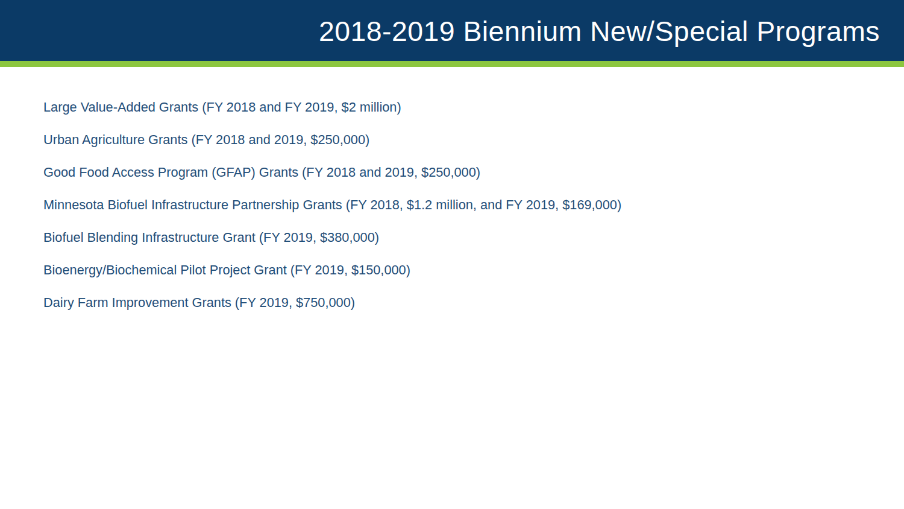2018-2019 Biennium New/Special Programs
Large Value-Added Grants (FY 2018 and FY 2019, $2 million)
Urban Agriculture Grants (FY 2018 and 2019, $250,000)
Good Food Access Program (GFAP) Grants (FY 2018 and 2019, $250,000)
Minnesota Biofuel Infrastructure Partnership Grants (FY 2018, $1.2 million, and FY 2019, $169,000)
Biofuel Blending Infrastructure Grant (FY 2019, $380,000)
Bioenergy/Biochemical Pilot Project Grant (FY 2019, $150,000)
Dairy Farm Improvement Grants (FY 2019, $750,000)